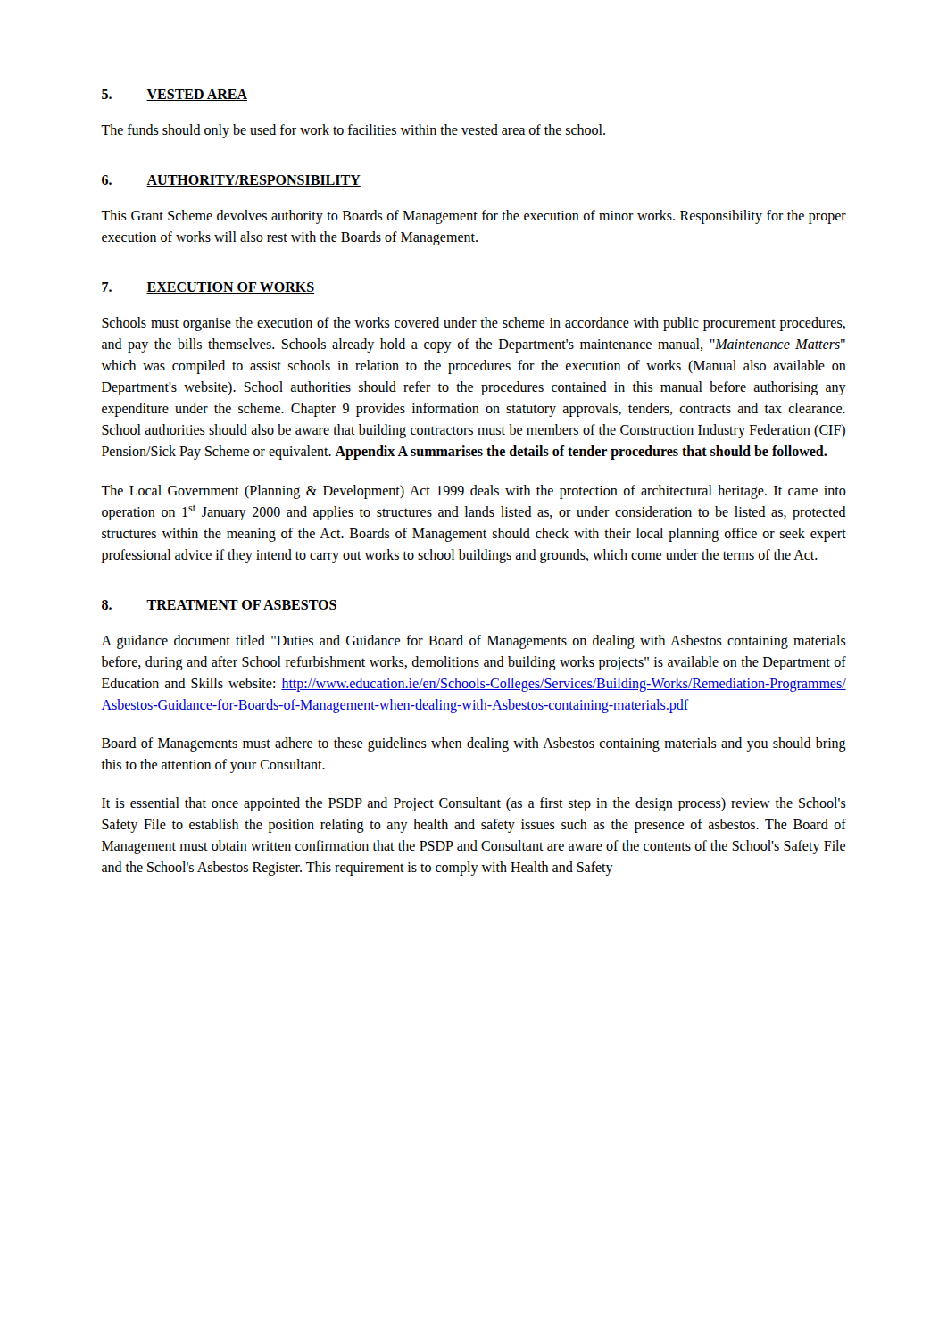5. VESTED AREA
The funds should only be used for work to facilities within the vested area of the school.
6. AUTHORITY/RESPONSIBILITY
This Grant Scheme devolves authority to Boards of Management for the execution of minor works. Responsibility for the proper execution of works will also rest with the Boards of Management.
7. EXECUTION OF WORKS
Schools must organise the execution of the works covered under the scheme in accordance with public procurement procedures, and pay the bills themselves. Schools already hold a copy of the Department's maintenance manual, "Maintenance Matters" which was compiled to assist schools in relation to the procedures for the execution of works (Manual also available on Department's website). School authorities should refer to the procedures contained in this manual before authorising any expenditure under the scheme. Chapter 9 provides information on statutory approvals, tenders, contracts and tax clearance. School authorities should also be aware that building contractors must be members of the Construction Industry Federation (CIF) Pension/Sick Pay Scheme or equivalent. Appendix A summarises the details of tender procedures that should be followed.
The Local Government (Planning & Development) Act 1999 deals with the protection of architectural heritage. It came into operation on 1st January 2000 and applies to structures and lands listed as, or under consideration to be listed as, protected structures within the meaning of the Act. Boards of Management should check with their local planning office or seek expert professional advice if they intend to carry out works to school buildings and grounds, which come under the terms of the Act.
8. TREATMENT OF ASBESTOS
A guidance document titled "Duties and Guidance for Board of Managements on dealing with Asbestos containing materials before, during and after School refurbishment works, demolitions and building works projects" is available on the Department of Education and Skills website: http://www.education.ie/en/Schools-Colleges/Services/Building-Works/Remediation-Programmes/Asbestos-Guidance-for-Boards-of-Management-when-dealing-with-Asbestos-containing-materials.pdf
Board of Managements must adhere to these guidelines when dealing with Asbestos containing materials and you should bring this to the attention of your Consultant.
It is essential that once appointed the PSDP and Project Consultant (as a first step in the design process) review the School's Safety File to establish the position relating to any health and safety issues such as the presence of asbestos. The Board of Management must obtain written confirmation that the PSDP and Consultant are aware of the contents of the School's Safety File and the School's Asbestos Register. This requirement is to comply with Health and Safety